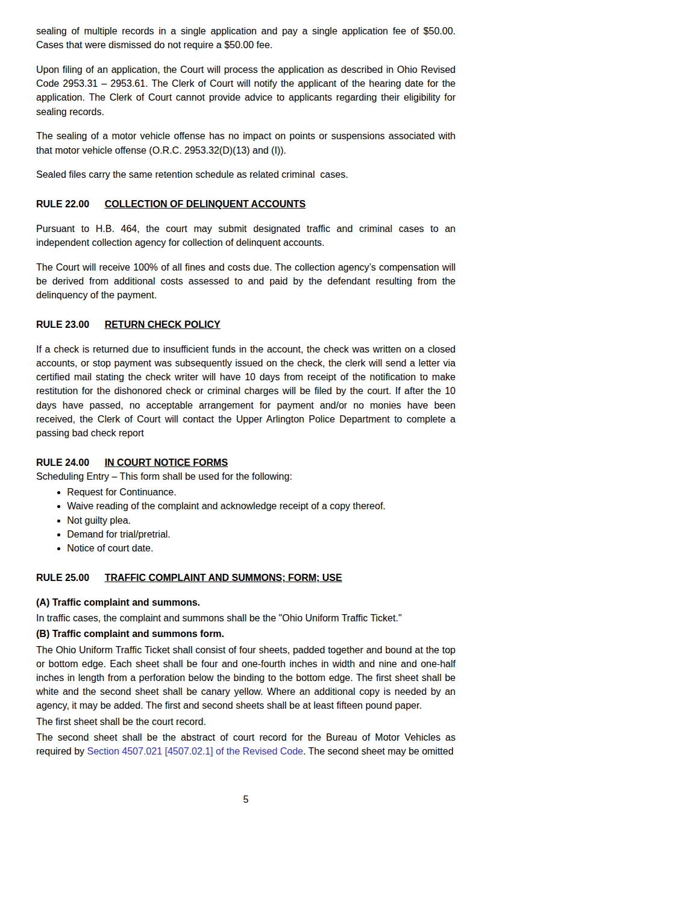sealing of multiple records in a single application and pay a single application fee of $50.00. Cases that were dismissed do not require a $50.00 fee.
Upon filing of an application, the Court will process the application as described in Ohio Revised Code 2953.31 – 2953.61. The Clerk of Court will notify the applicant of the hearing date for the application. The Clerk of Court cannot provide advice to applicants regarding their eligibility for sealing records.
The sealing of a motor vehicle offense has no impact on points or suspensions associated with that motor vehicle offense (O.R.C. 2953.32(D)(13) and (I)).
Sealed files carry the same retention schedule as related criminal cases.
RULE 22.00 COLLECTION OF DELINQUENT ACCOUNTS
Pursuant to H.B. 464, the court may submit designated traffic and criminal cases to an independent collection agency for collection of delinquent accounts.
The Court will receive 100% of all fines and costs due. The collection agency’s compensation will be derived from additional costs assessed to and paid by the defendant resulting from the delinquency of the payment.
RULE 23.00 RETURN CHECK POLICY
If a check is returned due to insufficient funds in the account, the check was written on a closed accounts, or stop payment was subsequently issued on the check, the clerk will send a letter via certified mail stating the check writer will have 10 days from receipt of the notification to make restitution for the dishonored check or criminal charges will be filed by the court. If after the 10 days have passed, no acceptable arrangement for payment and/or no monies have been received, the Clerk of Court will contact the Upper Arlington Police Department to complete a passing bad check report
RULE 24.00 IN COURT NOTICE FORMS
Scheduling Entry – This form shall be used for the following:
Request for Continuance.
Waive reading of the complaint and acknowledge receipt of a copy thereof.
Not guilty plea.
Demand for trial/pretrial.
Notice of court date.
RULE 25.00 TRAFFIC COMPLAINT AND SUMMONS; FORM; USE
(A) Traffic complaint and summons.
In traffic cases, the complaint and summons shall be the "Ohio Uniform Traffic Ticket."
(B) Traffic complaint and summons form.
The Ohio Uniform Traffic Ticket shall consist of four sheets, padded together and bound at the top or bottom edge. Each sheet shall be four and one-fourth inches in width and nine and one-half inches in length from a perforation below the binding to the bottom edge. The first sheet shall be white and the second sheet shall be canary yellow. Where an additional copy is needed by an agency, it may be added. The first and second sheets shall be at least fifteen pound paper.
The first sheet shall be the court record.
The second sheet shall be the abstract of court record for the Bureau of Motor Vehicles as required by Section 4507.021 [4507.02.1] of the Revised Code. The second sheet may be omitted
5